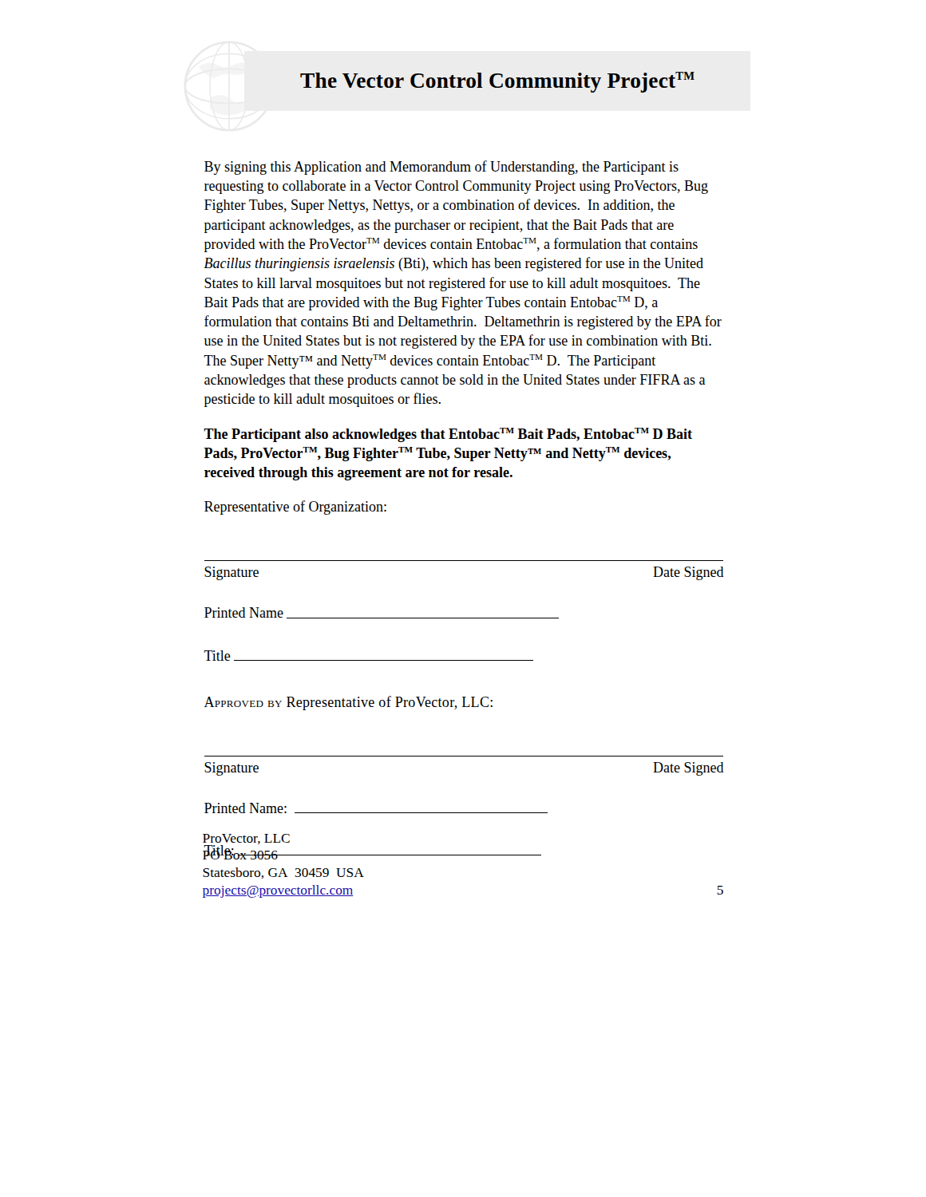The Vector Control Community ProjectTM
By signing this Application and Memorandum of Understanding, the Participant is requesting to collaborate in a Vector Control Community Project using ProVectors, Bug Fighter Tubes, Super Nettys, Nettys, or a combination of devices. In addition, the participant acknowledges, as the purchaser or recipient, that the Bait Pads that are provided with the ProVectorTM devices contain EntobacTM, a formulation that contains Bacillus thuringiensis israelensis (Bti), which has been registered for use in the United States to kill larval mosquitoes but not registered for use to kill adult mosquitoes. The Bait Pads that are provided with the Bug Fighter Tubes contain EntobacTM D, a formulation that contains Bti and Deltamethrin. Deltamethrin is registered by the EPA for use in the United States but is not registered by the EPA for use in combination with Bti. The Super Netty™ and NettyTM devices contain EntobacTM D. The Participant acknowledges that these products cannot be sold in the United States under FIFRA as a pesticide to kill adult mosquitoes or flies.
The Participant also acknowledges that EntobacTM Bait Pads, EntobacTM D Bait Pads, ProVectorTM, Bug FighterTM Tube, Super Netty™ and NettyTM devices, received through this agreement are not for resale.
Representative of Organization:
Signature Date Signed
Printed Name
Title
Approved by Representative of ProVector, LLC:
Signature Date Signed
Printed Name:
Title:
ProVector, LLC
PO Box 3056
Statesboro, GA 30459 USA
projects@provectorllc.com
5